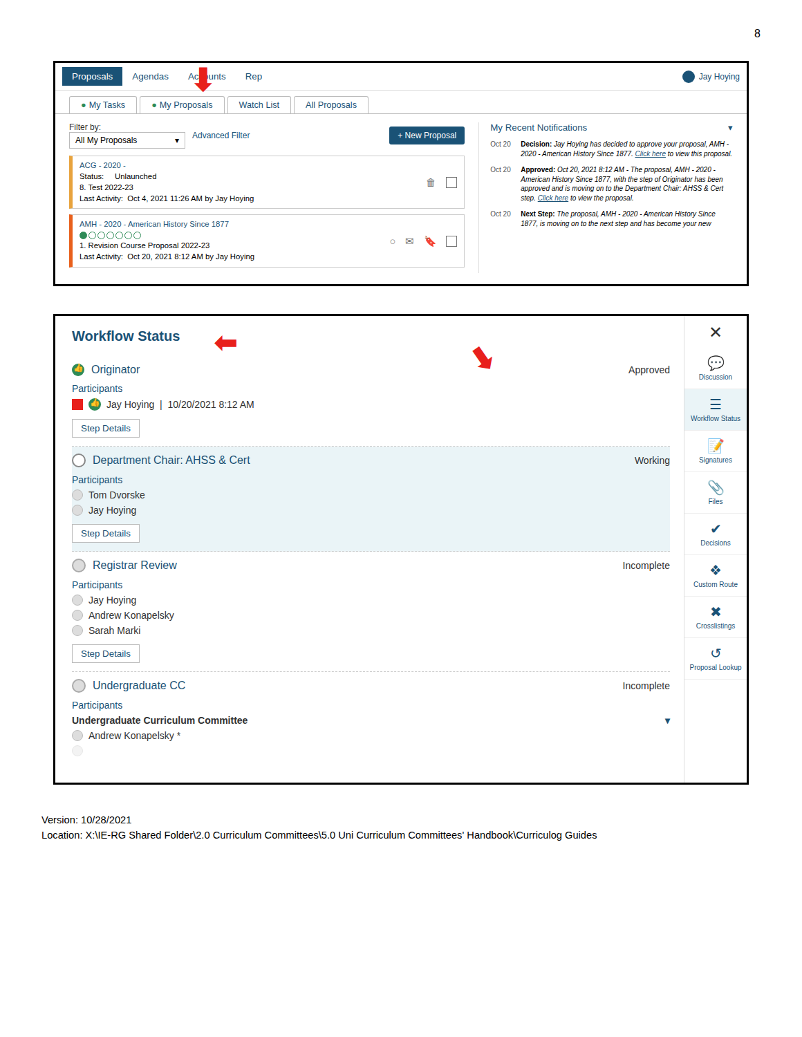8
Proposals Agendas Accounts Rep Jay Hoying
⬇ ●My Tasks ●My Proposals Watch List All Proposals
Filter by:
All My Proposals ▾
Advanced Filter + New Proposal
ACG - 2020 -
Status: Unlaunched
8. Test 2022-23
Last Activity: Oct 4, 2021 11:26 AM by Jay Hoying
🗑
AMH - 2020 - American History Since 1877
1. Revision Course Proposal 2022-23
Last Activity: Oct 20, 2021 8:12 AM by Jay Hoying
○ ✉ 🔖
My Recent Notifications ▾
Oct 20
Decision: Jay Hoying has decided to approve your proposal, AMH - 2020 - American History Since 1877. Click here to view this proposal.
Oct 20
Approved: Oct 20, 2021 8:12 AM - The proposal, AMH - 2020 - American History Since 1877, with the step of Originator has been approved and is moving on to the Department Chair: AHSS & Cert step. Click here to view the proposal.
Oct 20
Next Step: The proposal, AMH - 2020 - American History Since 1877, is moving on to the next step and has become your new
Workflow Status
⬅ ⬇
Originator
Approved
Participants
Jay Hoying | 10/20/2021 8:12 AM
Step Details
Department Chair: AHSS & Cert
Working
Participants
Tom Dvorske
Jay Hoying
Step Details
Registrar Review
Incomplete
Participants
Jay Hoying
Andrew Konapelsky
Sarah Marki
Step Details
Undergraduate CC
Incomplete
Participants
Undergraduate Curriculum Committee ▾
Andrew Konapelsky *
✕
💬Discussion
☰Workflow Status
📝Signatures
📎Files
✔Decisions
❖Custom Route
✖Crosslistings
↺Proposal Lookup
Version: 10/28/2021
Location: X:\IE-RG Shared Folder\2.0 Curriculum Committees\5.0 Uni Curriculum Committees' Handbook\Curriculog Guides